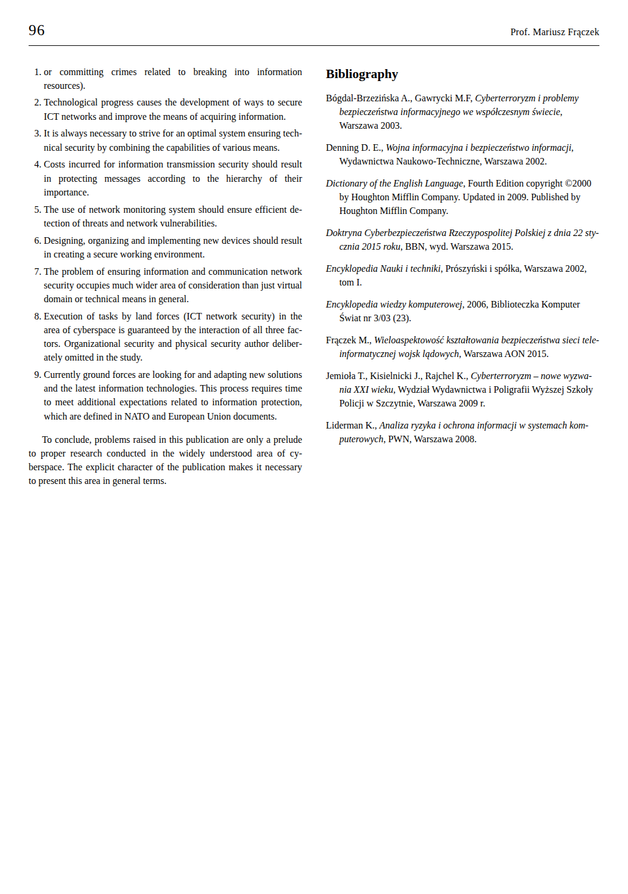96
Prof. Mariusz Frączek
or committing crimes related to breaking into information resources).
Technological progress causes the development of ways to secure ICT networks and improve the means of acquiring information.
It is always necessary to strive for an optimal system ensuring technical security by combining the capabilities of various means.
Costs incurred for information transmission security should result in protecting messages according to the hierarchy of their importance.
The use of network monitoring system should ensure efficient detection of threats and network vulnerabilities.
Designing, organizing and implementing new devices should result in creating a secure working environment.
The problem of ensuring information and communication network security occupies much wider area of consideration than just virtual domain or technical means in general.
Execution of tasks by land forces (ICT network security) in the area of cyberspace is guaranteed by the interaction of all three factors. Organizational security and physical security author deliberately omitted in the study.
Currently ground forces are looking for and adapting new solutions and the latest information technologies. This process requires time to meet additional expectations related to information protection, which are defined in NATO and European Union documents.
To conclude, problems raised in this publication are only a prelude to proper research conducted in the widely understood area of cyberspace. The explicit character of the publication makes it necessary to present this area in general terms.
Bibliography
Bógdal-Brzezińska A., Gawrycki M.F, Cyberterroryzm i problemy bezpieczeństwa informacyjnego we współczesnym świecie, Warszawa 2003.
Denning D. E., Wojna informacyjna i bezpieczeństwo informacji, Wydawnictwa Naukowo-Techniczne, Warszawa 2002.
Dictionary of the English Language, Fourth Edition copyright ©2000 by Houghton Mifflin Company. Updated in 2009. Published by Houghton Mifflin Company.
Doktryna Cyberbezpieczeństwa Rzeczypospolitej Polskiej z dnia 22 stycznia 2015 roku, BBN, wyd. Warszawa 2015.
Encyklopedia Nauki i techniki, Prószyński i spółka, Warszawa 2002, tom I.
Encyklopedia wiedzy komputerowej, 2006, Biblioteczka Komputer Świat nr 3/03 (23).
Frączek M., Wieloaspektowość kształtowania bezpieczeństwa sieci teleinformatycznej wojsk lądowych, Warszawa AON 2015.
Jemioła T., Kisielnicki J., Rajchel K., Cyberterroryzm – nowe wyzwania XXI wieku, Wydział Wydawnictwa i Poligrafii Wyższej Szkoły Policji w Szczytnie, Warszawa 2009 r.
Liderman K., Analiza ryzyka i ochrona informacji w systemach komputerowych, PWN, Warszawa 2008.